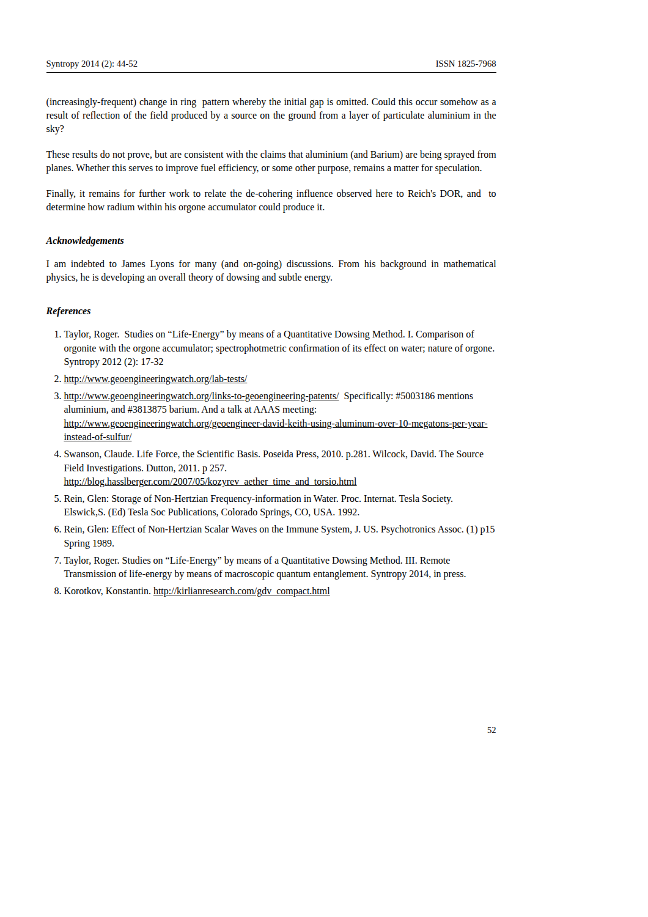Syntropy 2014 (2): 44-52 ISSN 1825-7968
(increasingly-frequent) change in ring pattern whereby the initial gap is omitted. Could this occur somehow as a result of reflection of the field produced by a source on the ground from a layer of particulate aluminium in the sky?
These results do not prove, but are consistent with the claims that aluminium (and Barium) are being sprayed from planes. Whether this serves to improve fuel efficiency, or some other purpose, remains a matter for speculation.
Finally, it remains for further work to relate the de-cohering influence observed here to Reich's DOR, and to determine how radium within his orgone accumulator could produce it.
Acknowledgements
I am indebted to James Lyons for many (and on-going) discussions. From his background in mathematical physics, he is developing an overall theory of dowsing and subtle energy.
References
Taylor, Roger. Studies on “Life-Energy” by means of a Quantitative Dowsing Method. I. Comparison of orgonite with the orgone accumulator; spectrophotmetric confirmation of its effect on water; nature of orgone. Syntropy 2012 (2): 17-32
http://www.geoengineeringwatch.org/lab-tests/
http://www.geoengineeringwatch.org/links-to-geoengineering-patents/ Specifically: #5003186 mentions aluminium, and #3813875 barium. And a talk at AAAS meeting: http://www.geoengineeringwatch.org/geoengineer-david-keith-using-aluminum-over-10-megatons-per-year-instead-of-sulfur/
Swanson, Claude. Life Force, the Scientific Basis. Poseida Press, 2010. p.281. Wilcock, David. The Source Field Investigations. Dutton, 2011. p 257. http://blog.hasslberger.com/2007/05/kozyrev_aether_time_and_torsio.html
Rein, Glen: Storage of Non-Hertzian Frequency-information in Water. Proc. Internat. Tesla Society. Elswick,S. (Ed) Tesla Soc Publications, Colorado Springs, CO, USA. 1992.
Rein, Glen: Effect of Non-Hertzian Scalar Waves on the Immune System, J. US. Psychotronics Assoc. (1) p15 Spring 1989.
Taylor, Roger. Studies on “Life-Energy” by means of a Quantitative Dowsing Method. III. Remote Transmission of life-energy by means of macroscopic quantum entanglement. Syntropy 2014, in press.
Korotkov, Konstantin. http://kirlianresearch.com/gdv_compact.html
52